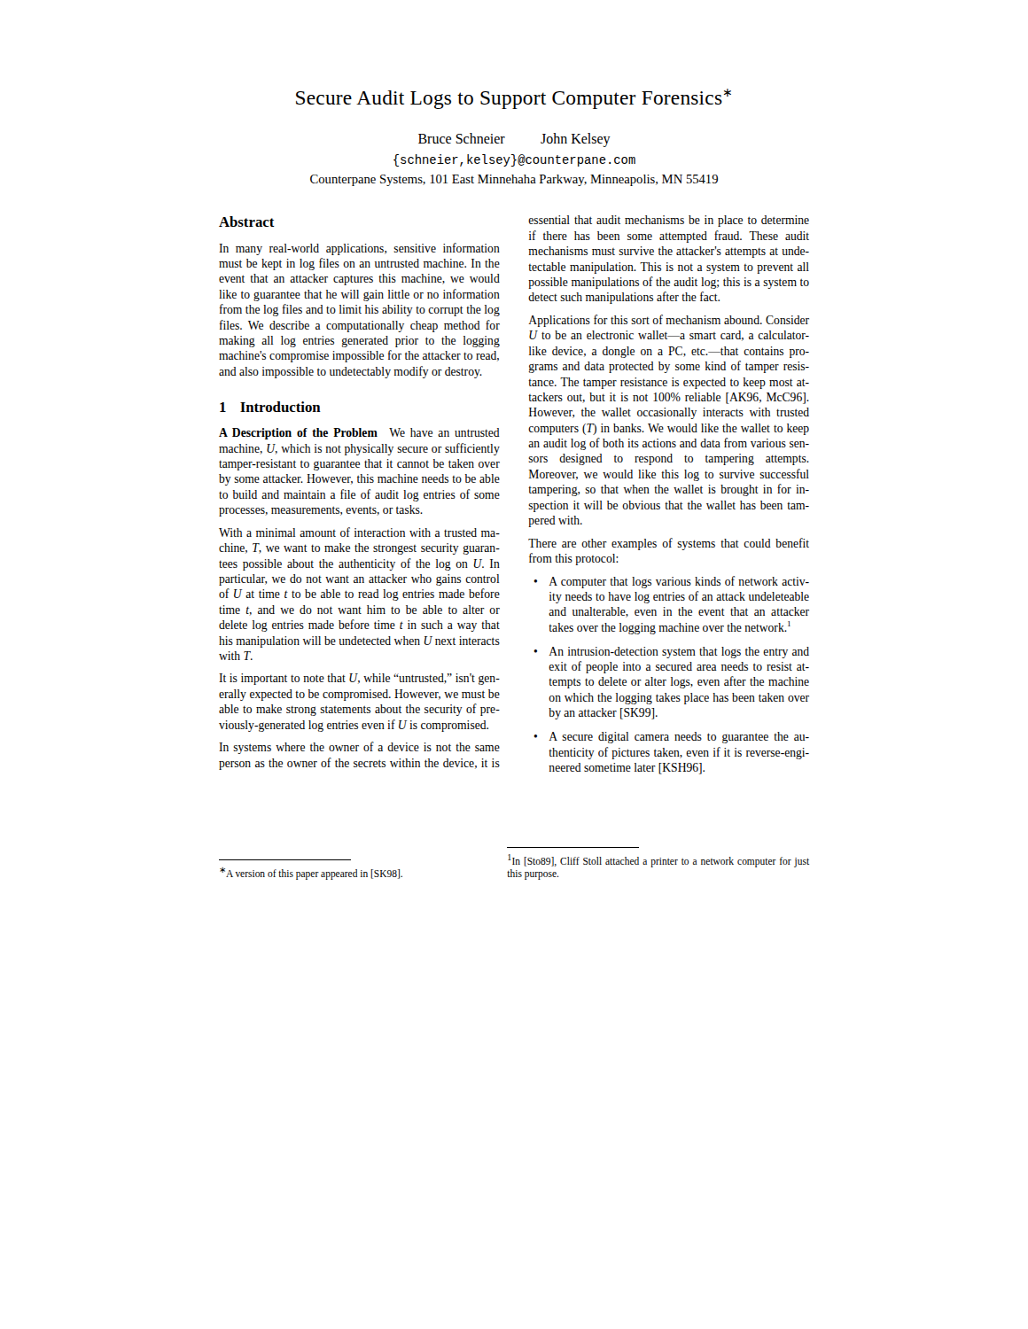Secure Audit Logs to Support Computer Forensics∗
Bruce Schneier John Kelsey
{schneier,kelsey}@counterpane.com
Counterpane Systems, 101 East Minnehaha Parkway, Minneapolis, MN 55419
Abstract
In many real-world applications, sensitive information must be kept in log files on an untrusted machine. In the event that an attacker captures this machine, we would like to guarantee that he will gain little or no information from the log files and to limit his ability to corrupt the log files. We describe a computationally cheap method for making all log entries generated prior to the logging machine's compromise impossible for the attacker to read, and also impossible to undetectably modify or destroy.
1 Introduction
A Description of the Problem We have an untrusted machine, U, which is not physically secure or sufficiently tamper-resistant to guarantee that it cannot be taken over by some attacker. However, this machine needs to be able to build and maintain a file of audit log entries of some processes, measurements, events, or tasks.
With a minimal amount of interaction with a trusted machine, T, we want to make the strongest security guarantees possible about the authenticity of the log on U. In particular, we do not want an attacker who gains control of U at time t to be able to read log entries made before time t, and we do not want him to be able to alter or delete log entries made before time t in such a way that his manipulation will be undetected when U next interacts with T.
It is important to note that U, while “untrusted,” isn't generally expected to be compromised. However, we must be able to make strong statements about the security of previously-generated log entries even if U is compromised.
In systems where the owner of a device is not the same person as the owner of the secrets within the device, it is essential that audit mechanisms be in place to determine if there has been some attempted fraud. These audit mechanisms must survive the attacker's attempts at undetectable manipulation. This is not a system to prevent all possible manipulations of the audit log; this is a system to detect such manipulations after the fact.
Applications for this sort of mechanism abound. Consider U to be an electronic wallet—a smart card, a calculator-like device, a dongle on a PC, etc.—that contains programs and data protected by some kind of tamper resistance. The tamper resistance is expected to keep most attackers out, but it is not 100% reliable [AK96, McC96]. However, the wallet occasionally interacts with trusted computers (T) in banks. We would like the wallet to keep an audit log of both its actions and data from various sensors designed to respond to tampering attempts. Moreover, we would like this log to survive successful tampering, so that when the wallet is brought in for inspection it will be obvious that the wallet has been tampered with.
There are other examples of systems that could benefit from this protocol:
A computer that logs various kinds of network activity needs to have log entries of an attack undeleteable and unalterable, even in the event that an attacker takes over the logging machine over the network.1
An intrusion-detection system that logs the entry and exit of people into a secured area needs to resist attempts to delete or alter logs, even after the machine on which the logging takes place has been taken over by an attacker [SK99].
A secure digital camera needs to guarantee the authenticity of pictures taken, even if it is reverse-engineered sometime later [KSH96].
∗A version of this paper appeared in [SK98].
1 In [Sto89], Cliff Stoll attached a printer to a network computer for just this purpose.